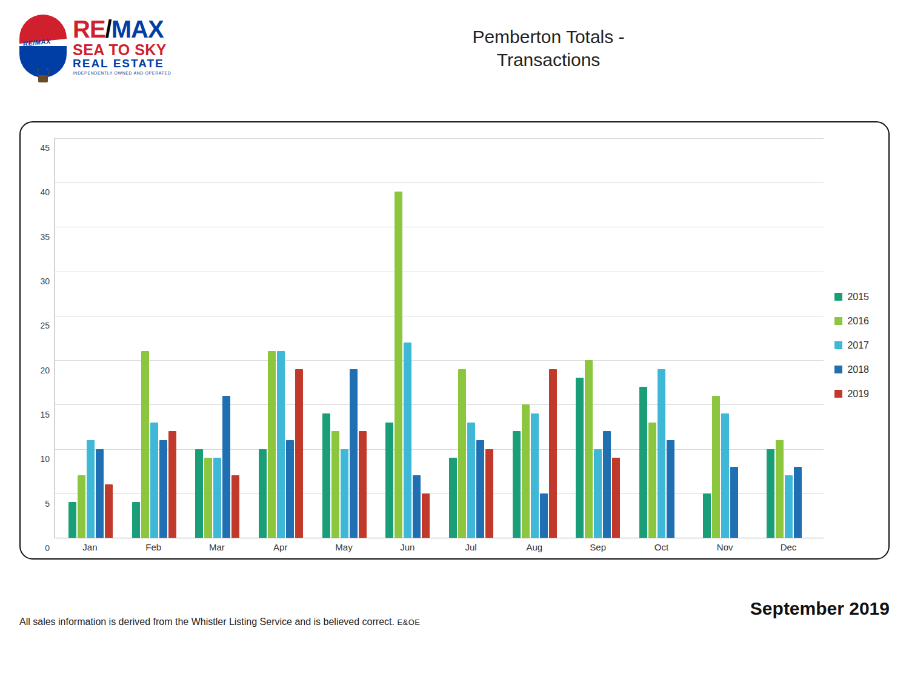RE/MAX
RE/MAX
SEA TO SKY
REAL ESTATE
INDEPENDENTLY OWNED AND OPERATED
Pemberton Totals -Transactions
45 40 35 30 25 20 15 10 5 0
Jan
Feb
Mar
Apr
May
Jun
Jul
Aug
Sep
Oct
Nov
Dec
2015
2016
2017
2018
2019
All sales information is derived from the Whistler Listing Service and is believed correct. E&OE
September 2019